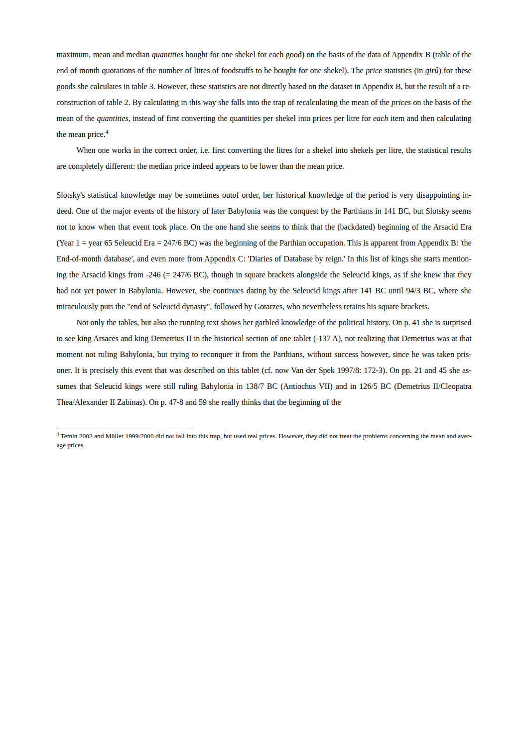maximum, mean and median quantities bought for one shekel for each good) on the basis of the data of Appendix B (table of the end of month quotations of the number of litres of foodstuffs to be bought for one shekel). The price statistics (in girû) for these goods she calculates in table 3. However, these statistics are not directly based on the dataset in Appendix B, but the result of a reconstruction of table 2. By calculating in this way she falls into the trap of recalculating the mean of the prices on the basis of the mean of the quantities, instead of first converting the quantities per shekel into prices per litre for each item and then calculating the mean price.4
When one works in the correct order, i.e. first converting the litres for a shekel into shekels per litre, the statistical results are completely different: the median price indeed appears to be lower than the mean price.
Slotsky's statistical knowledge may be sometimes outof order, her historical knowledge of the period is very disappointing indeed. One of the major events of the history of later Babylonia was the conquest by the Parthians in 141 BC, but Slotsky seems not to know when that event took place. On the one hand she seems to think that the (backdated) beginning of the Arsacid Era (Year 1 = year 65 Seleucid Era = 247/6 BC) was the beginning of the Parthian occupation. This is apparent from Appendix B: 'the End-of-month database', and even more from Appendix C: 'Diaries of Database by reign.' In this list of kings she starts mentioning the Arsacid kings from -246 (= 247/6 BC), though in square brackets alongside the Seleucid kings, as if she knew that they had not yet power in Babylonia. However, she continues dating by the Seleucid kings after 141 BC until 94/3 BC, where she miraculously puts the "end of Seleucid dynasty", followed by Gotarzes, who nevertheless retains his square brackets.
Not only the tables, but also the running text shows her garbled knowledge of the political history. On p. 41 she is surprised to see king Arsaces and king Demetrius II in the historical section of one tablet (-137 A), not realizing that Demetrius was at that moment not ruling Babylonia, but trying to reconquer it from the Parthians, without success however, since he was taken prisoner. It is precisely this event that was described on this tablet (cf. now Van der Spek 1997/8: 172-3). On pp. 21 and 45 she assumes that Seleucid kings were still ruling Babylonia in 138/7 BC (Antiochus VII) and in 126/5 BC (Demetrius II/Cleopatra Thea/Alexander II Zabinas). On p. 47-8 and 59 she really thinks that the beginning of the
4 Temin 2002 and Müller 1999/2000 did not fall into this trap, but used real prices. However, they did not treat the problems concerning the mean and average prices.